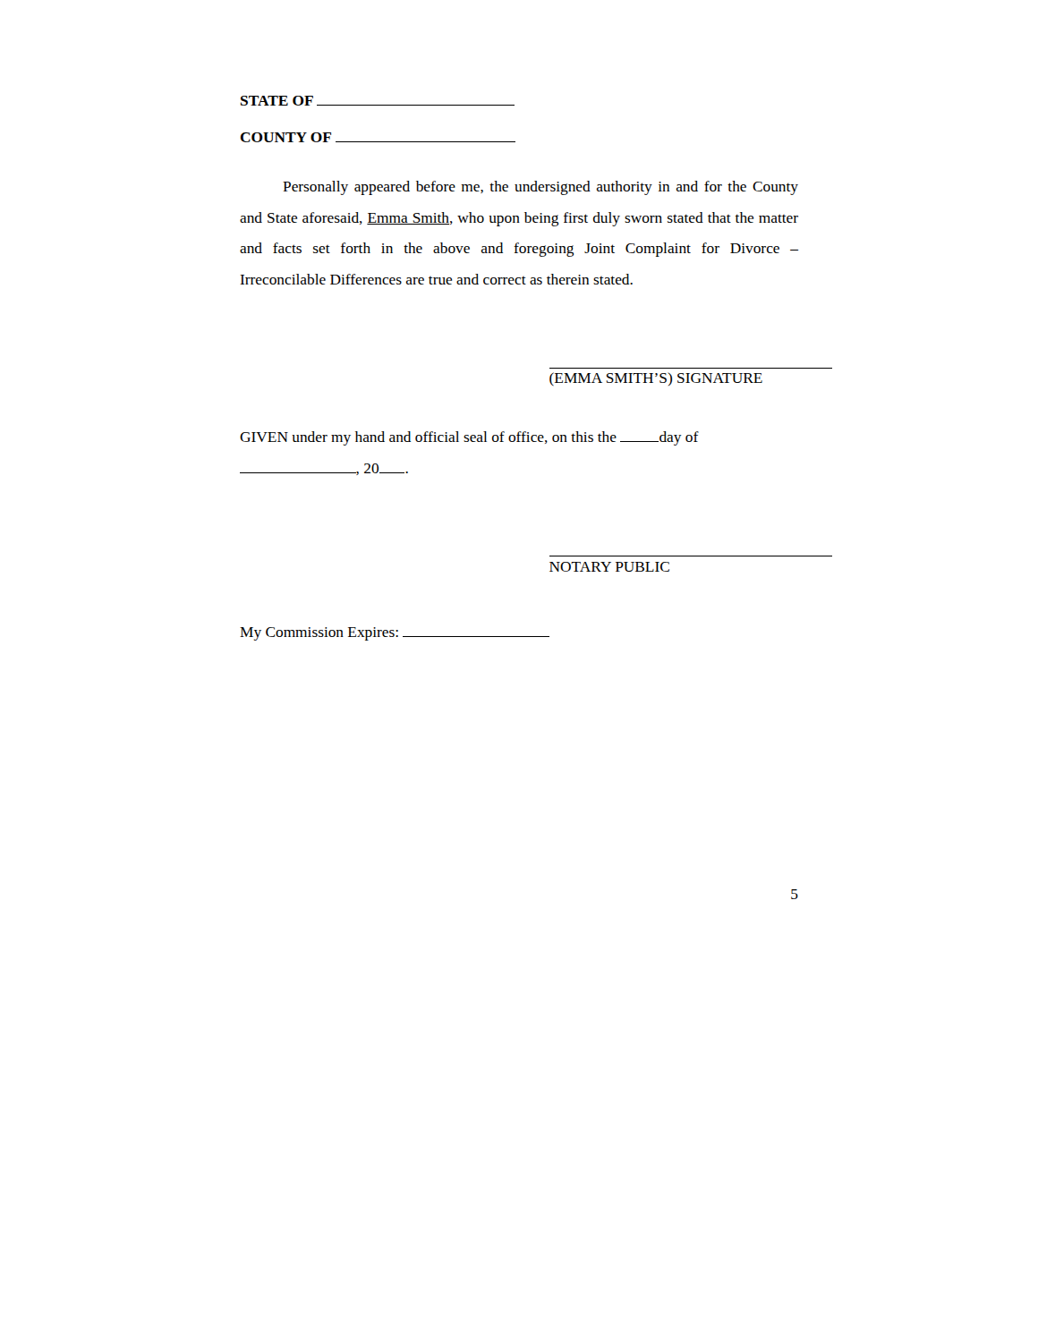STATE OF
COUNTY OF
Personally appeared before me, the undersigned authority in and for the County and State aforesaid, Emma Smith, who upon being first duly sworn stated that the matter and facts set forth in the above and foregoing Joint Complaint for Divorce – Irreconcilable Differences are true and correct as therein stated.
(EMMA SMITH’S) SIGNATURE
GIVEN under my hand and official seal of office, on this the day of , 20 .
NOTARY PUBLIC
My Commission Expires:
5